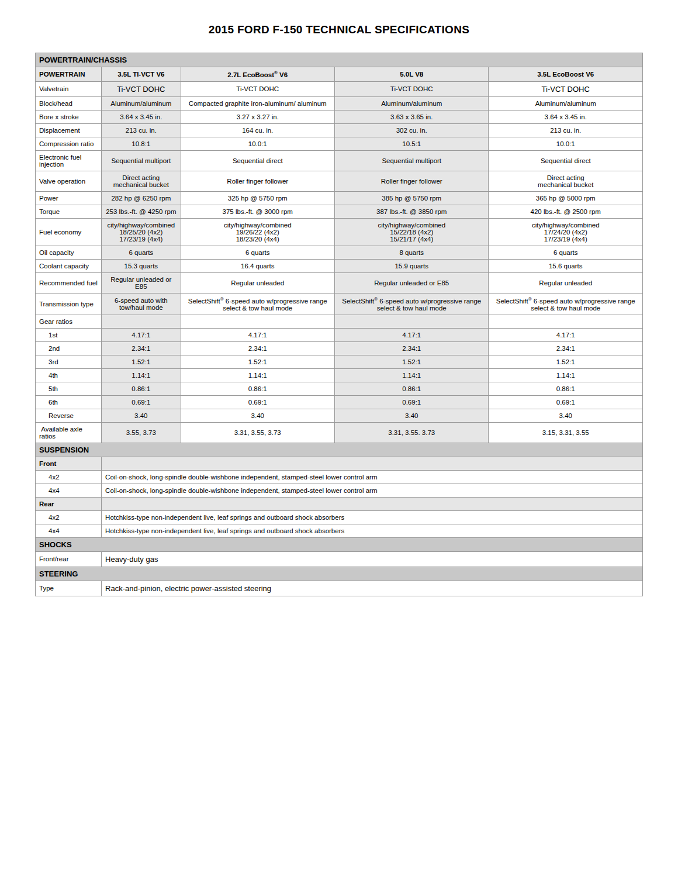2015 FORD F-150 TECHNICAL SPECIFICATIONS
| POWERTRAIN/CHASSIS |
| POWERTRAIN | 3.5L TI-VCT V6 | 2.7L EcoBoost ® V6 | 5.0L V8 | 3.5L EcoBoost V6 |
| Valvetrain | Ti-VCT DOHC | Ti-VCT DOHC | Ti-VCT DOHC | Ti-VCT DOHC |
| Block/head | Aluminum/aluminum | Compacted graphite iron-aluminum/ aluminum | Aluminum/aluminum | Aluminum/aluminum |
| Bore x stroke | 3.64 x 3.45 in. | 3.27 x 3.27 in. | 3.63 x 3.65 in. | 3.64 x 3.45 in. |
| Displacement | 213 cu. in. | 164 cu. in. | 302 cu. in. | 213 cu. in. |
| Compression ratio | 10.8:1 | 10.0:1 | 10.5:1 | 10.0:1 |
| Electronic fuel injection | Sequential multiport | Sequential direct | Sequential multiport | Sequential direct |
| Valve operation | Direct acting mechanical bucket | Roller finger follower | Roller finger follower | Direct acting mechanical bucket |
| Power | 282 hp @ 6250 rpm | 325 hp @ 5750 rpm | 385 hp @ 5750 rpm | 365 hp @ 5000 rpm |
| Torque | 253 lbs.-ft. @ 4250 rpm | 375 lbs.-ft. @ 3000 rpm | 387 lbs.-ft. @ 3850 rpm | 420 lbs.-ft. @ 2500 rpm |
| Fuel economy | city/highway/combined 18/25/20 (4x2) 17/23/19 (4x4) | city/highway/combined 19/26/22 (4x2) 18/23/20 (4x4) | city/highway/combined 15/22/18 (4x2) 15/21/17 (4x4) | city/highway/combined 17/24/20 (4x2) 17/23/19 (4x4) |
| Oil capacity | 6 quarts | 6 quarts | 8 quarts | 6 quarts |
| Coolant capacity | 15.3 quarts | 16.4 quarts | 15.9 quarts | 15.6 quarts |
| Recommended fuel | Regular unleaded or E85 | Regular unleaded | Regular unleaded or E85 | Regular unleaded |
| Transmission type | 6-speed auto with tow/haul mode | SelectShift ® 6-speed auto w/progressive range select & tow haul mode | SelectShift ® 6-speed auto w/progressive range select & tow haul mode | SelectShift ® 6-speed auto w/progressive range select & tow haul mode |
| Gear ratios | | | | |
| 1st | 4.17:1 | 4.17:1 | 4.17:1 | 4.17:1 |
| 2nd | 2.34:1 | 2.34:1 | 2.34:1 | 2.34:1 |
| 3rd | 1.52:1 | 1.52:1 | 1.52:1 | 1.52:1 |
| 4th | 1.14:1 | 1.14:1 | 1.14:1 | 1.14:1 |
| 5th | 0.86:1 | 0.86:1 | 0.86:1 | 0.86:1 |
| 6th | 0.69:1 | 0.69:1 | 0.69:1 | 0.69:1 |
| Reverse | 3.40 | 3.40 | 3.40 | 3.40 |
| Available axle ratios | 3.55, 3.73 | 3.31, 3.55, 3.73 | 3.31, 3.55. 3.73 | 3.15, 3.31, 3.55 |
| SUSPENSION |
| Front | |
| 4x2 | Coil-on-shock, long-spindle double-wishbone independent, stamped-steel lower control arm |
| 4x4 | Coil-on-shock, long-spindle double-wishbone independent, stamped-steel lower control arm |
| Rear | |
| 4x2 | Hotchkiss-type non-independent live, leaf springs and outboard shock absorbers |
| 4x4 | Hotchkiss-type non-independent live, leaf springs and outboard shock absorbers |
| SHOCKS |
| Front/rear | Heavy-duty gas |
| STEERING |
| Type | Rack-and-pinion, electric power-assisted steering |